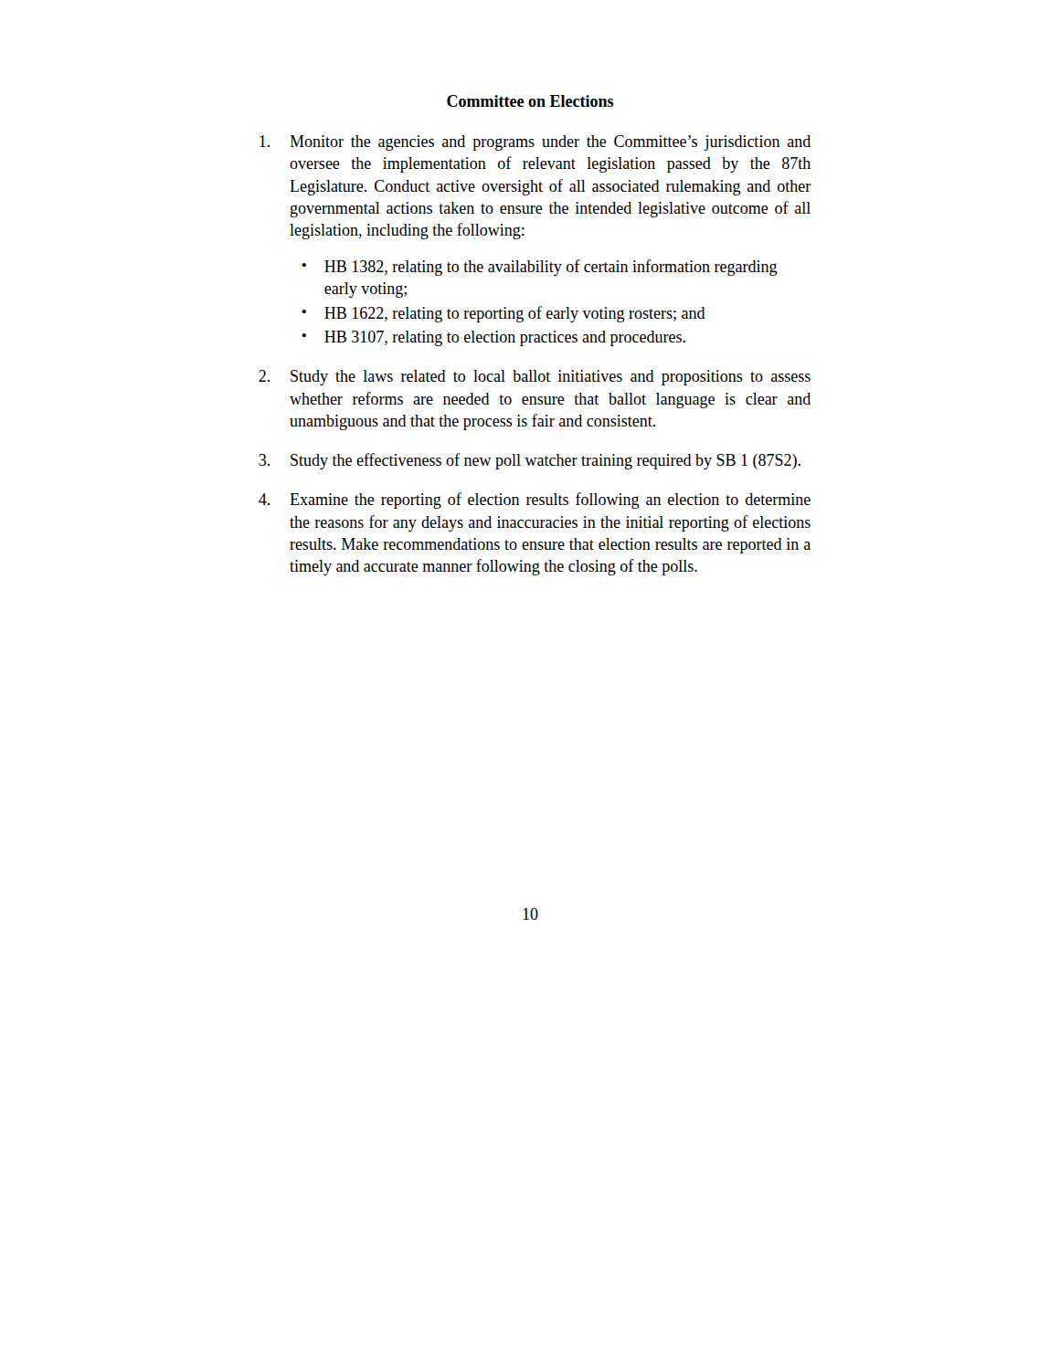Committee on Elections
Monitor the agencies and programs under the Committee’s jurisdiction and oversee the implementation of relevant legislation passed by the 87th Legislature. Conduct active oversight of all associated rulemaking and other governmental actions taken to ensure the intended legislative outcome of all legislation, including the following:
HB 1382, relating to the availability of certain information regarding early voting;
HB 1622, relating to reporting of early voting rosters; and
HB 3107, relating to election practices and procedures.
Study the laws related to local ballot initiatives and propositions to assess whether reforms are needed to ensure that ballot language is clear and unambiguous and that the process is fair and consistent.
Study the effectiveness of new poll watcher training required by SB 1 (87S2).
Examine the reporting of election results following an election to determine the reasons for any delays and inaccuracies in the initial reporting of elections results. Make recommendations to ensure that election results are reported in a timely and accurate manner following the closing of the polls.
10